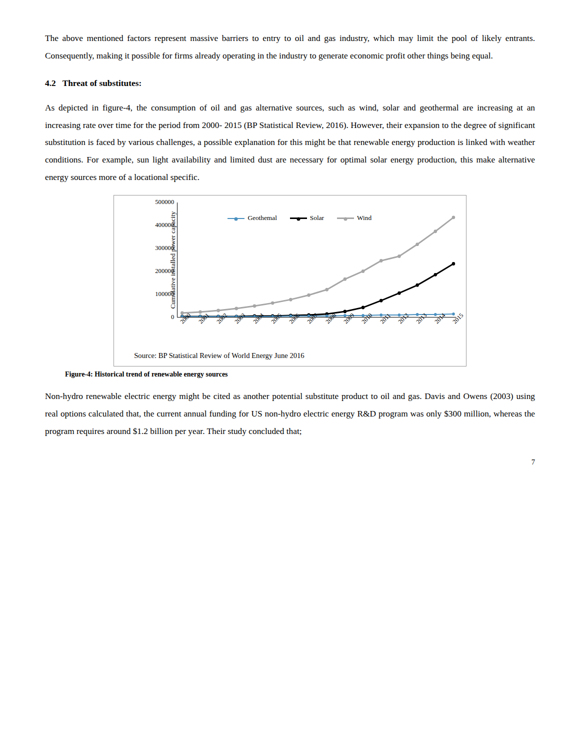The above mentioned factors represent massive barriers to entry to oil and gas industry, which may limit the pool of likely entrants. Consequently, making it possible for firms already operating in the industry to generate economic profit other things being equal.
4.2 Threat of substitutes:
As depicted in figure-4, the consumption of oil and gas alternative sources, such as wind, solar and geothermal are increasing at an increasing rate over time for the period from 2000- 2015 (BP Statistical Review, 2016). However, their expansion to the degree of significant substitution is faced by various challenges, a possible explanation for this might be that renewable energy production is linked with weather conditions. For example, sun light availability and limited dust are necessary for optimal solar energy production, this make alternative energy sources more of a locational specific.
Cumulative installed power capacity
500000 400000 300000 200000 100000 0
Geothemal Solar Wind
2000 2001 2002 2003 2004 2005 2006 2007 2008 2009 2010 2011 2012 2013 2014 2015
Source: BP Statistical Review of World Energy June 2016
Figure-4: Historical trend of renewable energy sources
Non-hydro renewable electric energy might be cited as another potential substitute product to oil and gas. Davis and Owens (2003) using real options calculated that, the current annual funding for US non-hydro electric energy R&D program was only $300 million, whereas the program requires around $1.2 billion per year. Their study concluded that;
7